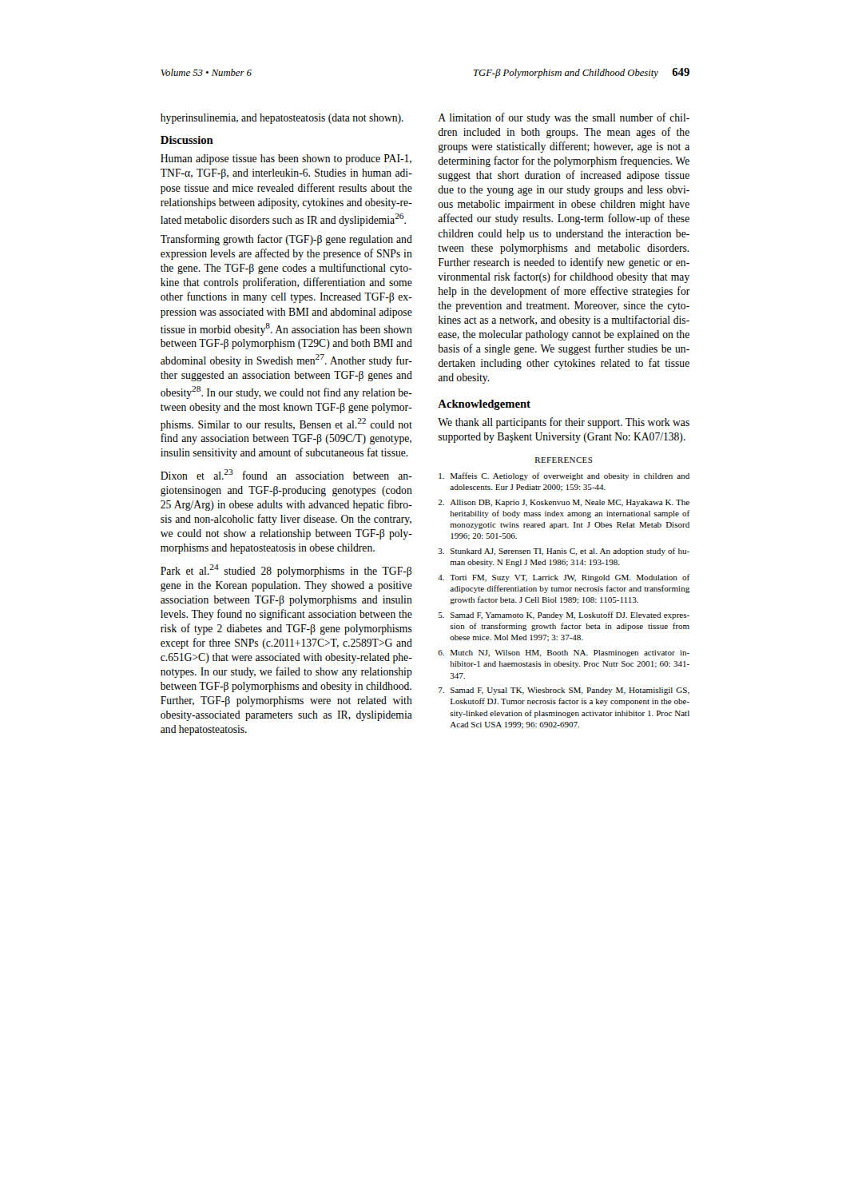Volume 53 • Number 6 TGF-β Polymorphism and Childhood Obesity 649
hyperinsulinemia, and hepatosteatosis (data not shown).
Discussion
Human adipose tissue has been shown to produce PAI-1, TNF-α, TGF-β, and interleukin-6. Studies in human adipose tissue and mice revealed different results about the relationships between adiposity, cytokines and obesity-related metabolic disorders such as IR and dyslipidemia26.
Transforming growth factor (TGF)-β gene regulation and expression levels are affected by the presence of SNPs in the gene. The TGF-β gene codes a multifunctional cytokine that controls proliferation, differentiation and some other functions in many cell types. Increased TGF-β expression was associated with BMI and abdominal adipose tissue in morbid obesity8. An association has been shown between TGF-β polymorphism (T29C) and both BMI and abdominal obesity in Swedish men27. Another study further suggested an association between TGF-β genes and obesity28. In our study, we could not find any relation between obesity and the most known TGF-β gene polymorphisms. Similar to our results, Bensen et al.22 could not find any association between TGF-β (509C/T) genotype, insulin sensitivity and amount of subcutaneous fat tissue.
Dixon et al.23 found an association between angiotensinogen and TGF-β-producing genotypes (codon 25 Arg/Arg) in obese adults with advanced hepatic fibrosis and non-alcoholic fatty liver disease. On the contrary, we could not show a relationship between TGF-β polymorphisms and hepatosteatosis in obese children.
Park et al.24 studied 28 polymorphisms in the TGF-β gene in the Korean population. They showed a positive association between TGF-β polymorphisms and insulin levels. They found no significant association between the risk of type 2 diabetes and TGF-β gene polymorphisms except for three SNPs (c.2011+137C>T, c.2589T>G and c.651G>C) that were associated with obesity-related phenotypes. In our study, we failed to show any relationship between TGF-β polymorphisms and obesity in childhood. Further, TGF-β polymorphisms were not related with obesity-associated parameters such as IR, dyslipidemia and hepatosteatosis.
A limitation of our study was the small number of children included in both groups. The mean ages of the groups were statistically different; however, age is not a determining factor for the polymorphism frequencies. We suggest that short duration of increased adipose tissue due to the young age in our study groups and less obvious metabolic impairment in obese children might have affected our study results. Long-term follow-up of these children could help us to understand the interaction between these polymorphisms and metabolic disorders. Further research is needed to identify new genetic or environmental risk factor(s) for childhood obesity that may help in the development of more effective strategies for the prevention and treatment. Moreover, since the cytokines act as a network, and obesity is a multifactorial disease, the molecular pathology cannot be explained on the basis of a single gene. We suggest further studies be undertaken including other cytokines related to fat tissue and obesity.
Acknowledgement
We thank all participants for their support. This work was supported by Başkent University (Grant No: KA07/138).
REFERENCES
Maffeis C. Aetiology of overweight and obesity in children and adolescents. Eur J Pediatr 2000; 159: 35-44.
Allison DB, Kaprio J, Koskenvuo M, Neale MC, Hayakawa K. The heritability of body mass index among an international sample of monozygotic twins reared apart. Int J Obes Relat Metab Disord 1996; 20: 501-506.
Stunkard AJ, Sørensen TI, Hanis C, et al. An adoption study of human obesity. N Engl J Med 1986; 314: 193-198.
Torti FM, Suzy VT, Larrick JW, Ringold GM. Modulation of adipocyte differentiation by tumor necrosis factor and transforming growth factor beta. J Cell Biol 1989; 108: 1105-1113.
Samad F, Yamamoto K, Pandey M, Loskutoff DJ. Elevated expression of transforming growth factor beta in adipose tissue from obese mice. Mol Med 1997; 3: 37-48.
Mutch NJ, Wilson HM, Booth NA. Plasminogen activator inhibitor-1 and haemostasis in obesity. Proc Nutr Soc 2001; 60: 341-347.
Samad F, Uysal TK, Wiesbrock SM, Pandey M, Hotamisligil GS, Loskutoff DJ. Tumor necrosis factor is a key component in the obesity-linked elevation of plasminogen activator inhibitor 1. Proc Natl Acad Sci USA 1999; 96: 6902-6907.